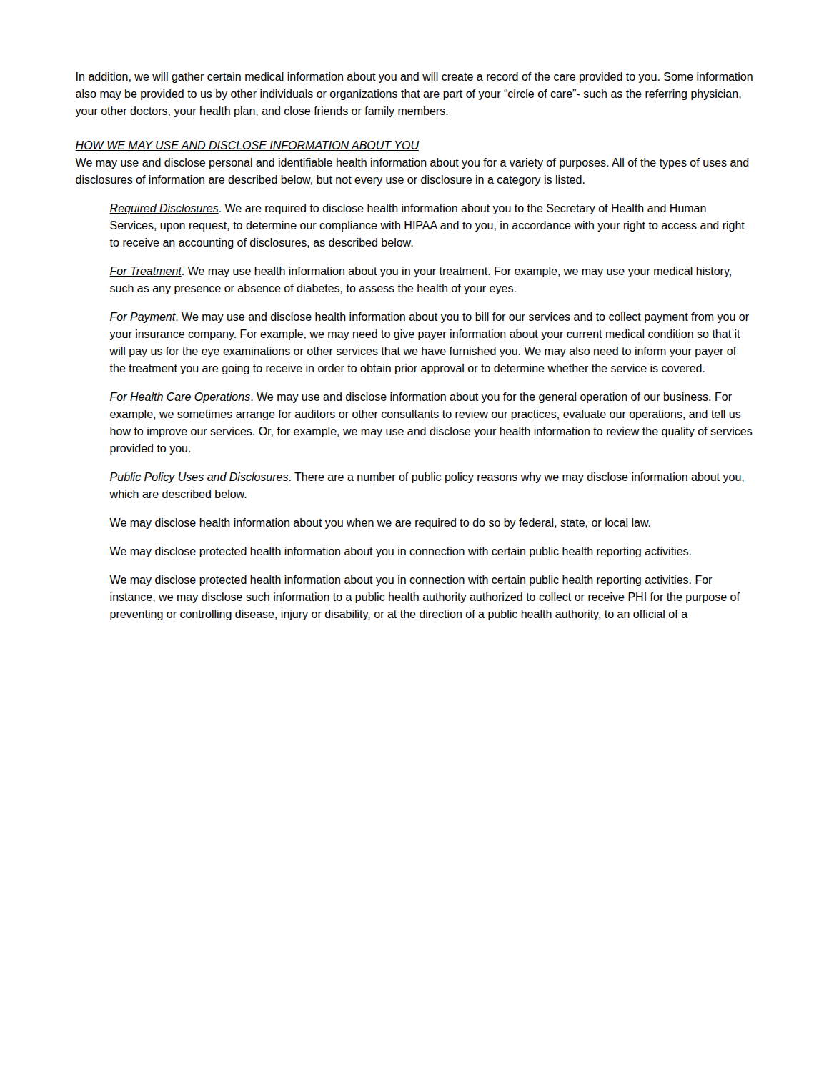In addition, we will gather certain medical information about you and will create a record of the care provided to you. Some information also may be provided to us by other individuals or organizations that are part of your “circle of care”- such as the referring physician, your other doctors, your health plan, and close friends or family members.
HOW WE MAY USE AND DISCLOSE INFORMATION ABOUT YOU
We may use and disclose personal and identifiable health information about you for a variety of purposes. All of the types of uses and disclosures of information are described below, but not every use or disclosure in a category is listed.
Required Disclosures. We are required to disclose health information about you to the Secretary of Health and Human Services, upon request, to determine our compliance with HIPAA and to you, in accordance with your right to access and right to receive an accounting of disclosures, as described below.
For Treatment. We may use health information about you in your treatment. For example, we may use your medical history, such as any presence or absence of diabetes, to assess the health of your eyes.
For Payment. We may use and disclose health information about you to bill for our services and to collect payment from you or your insurance company. For example, we may need to give payer information about your current medical condition so that it will pay us for the eye examinations or other services that we have furnished you. We may also need to inform your payer of the treatment you are going to receive in order to obtain prior approval or to determine whether the service is covered.
For Health Care Operations. We may use and disclose information about you for the general operation of our business. For example, we sometimes arrange for auditors or other consultants to review our practices, evaluate our operations, and tell us how to improve our services. Or, for example, we may use and disclose your health information to review the quality of services provided to you.
Public Policy Uses and Disclosures. There are a number of public policy reasons why we may disclose information about you, which are described below.
We may disclose health information about you when we are required to do so by federal, state, or local law.
We may disclose protected health information about you in connection with certain public health reporting activities.
We may disclose protected health information about you in connection with certain public health reporting activities. For instance, we may disclose such information to a public health authority authorized to collect or receive PHI for the purpose of preventing or controlling disease, injury or disability, or at the direction of a public health authority, to an official of a